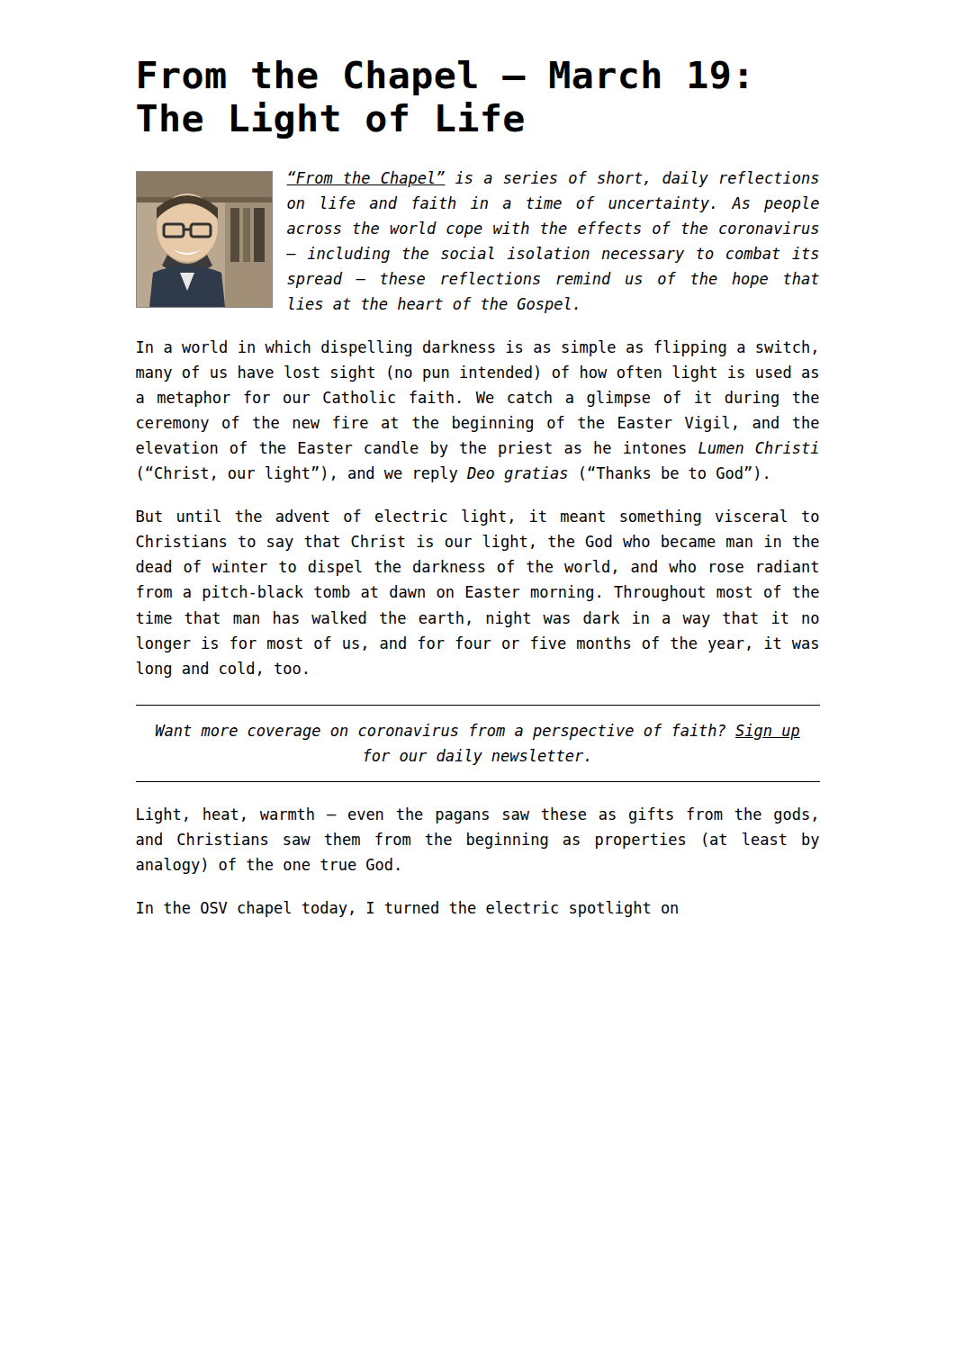From the Chapel — March 19: The Light of Life
“From the Chapel” is a series of short, daily reflections on life and faith in a time of uncertainty. As people across the world cope with the effects of the coronavirus — including the social isolation necessary to combat its spread — these reflections remind us of the hope that lies at the heart of the Gospel.
In a world in which dispelling darkness is as simple as flipping a switch, many of us have lost sight (no pun intended) of how often light is used as a metaphor for our Catholic faith. We catch a glimpse of it during the ceremony of the new fire at the beginning of the Easter Vigil, and the elevation of the Easter candle by the priest as he intones Lumen Christi (“Christ, our light”), and we reply Deo gratias (“Thanks be to God”).
But until the advent of electric light, it meant something visceral to Christians to say that Christ is our light, the God who became man in the dead of winter to dispel the darkness of the world, and who rose radiant from a pitch-black tomb at dawn on Easter morning. Throughout most of the time that man has walked the earth, night was dark in a way that it no longer is for most of us, and for four or five months of the year, it was long and cold, too.
Want more coverage on coronavirus from a perspective of faith? Sign up for our daily newsletter.
Light, heat, warmth — even the pagans saw these as gifts from the gods, and Christians saw them from the beginning as properties (at least by analogy) of the one true God.
In the OSV chapel today, I turned the electric spotlight on